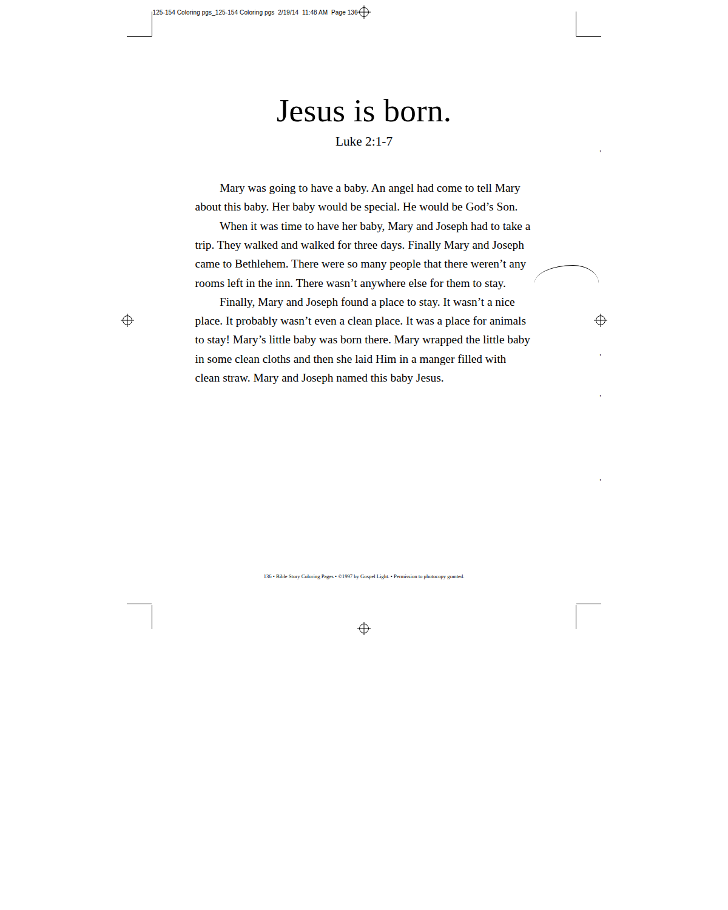125-154 Coloring pgs_125-154 Coloring pgs 2/19/14 11:48 AM Page 136
' ' ' '
Jesus is born.
Luke 2:1-7
Mary was going to have a baby. An angel had come to tell Mary about this baby. Her baby would be special. He would be God’s Son.
When it was time to have her baby, Mary and Joseph had to take a trip. They walked and walked for three days. Finally Mary and Joseph came to Bethlehem. There were so many people that there weren’t any rooms left in the inn. There wasn’t anywhere else for them to stay.
Finally, Mary and Joseph found a place to stay. It wasn’t a nice place. It probably wasn’t even a clean place. It was a place for animals to stay! Mary’s little baby was born there. Mary wrapped the little baby in some clean cloths and then she laid Him in a manger filled with clean straw. Mary and Joseph named this baby Jesus.
136 • Bible Story Coloring Pages • ©1997 by Gospel Light. • Permission to photocopy granted.